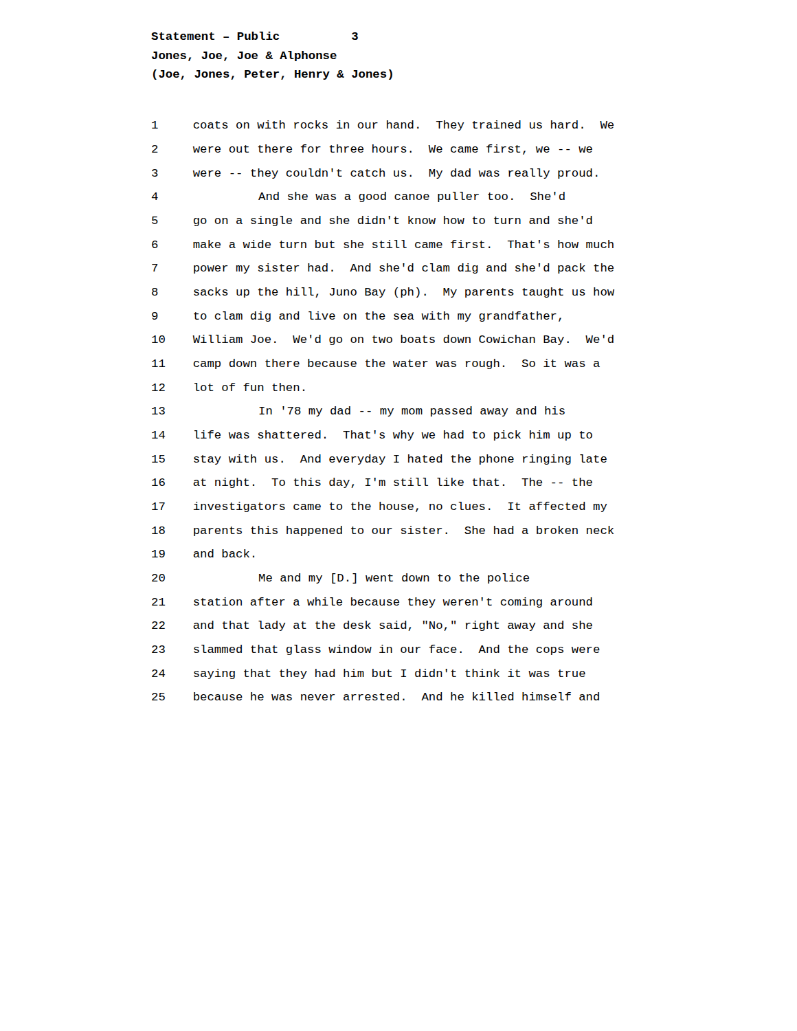Statement – Public 3
Jones, Joe, Joe & Alphonse
(Joe, Jones, Peter, Henry & Jones)
1 coats on with rocks in our hand. They trained us hard. We
2 were out there for three hours. We came first, we -- we
3 were -- they couldn't catch us. My dad was really proud.
4 And she was a good canoe puller too. She'd
5 go on a single and she didn't know how to turn and she'd
6 make a wide turn but she still came first. That's how much
7 power my sister had. And she'd clam dig and she'd pack the
8 sacks up the hill, Juno Bay (ph). My parents taught us how
9 to clam dig and live on the sea with my grandfather,
10 William Joe. We'd go on two boats down Cowichan Bay. We'd
11 camp down there because the water was rough. So it was a
12 lot of fun then.
13 In '78 my dad -- my mom passed away and his
14 life was shattered. That's why we had to pick him up to
15 stay with us. And everyday I hated the phone ringing late
16 at night. To this day, I'm still like that. The -- the
17 investigators came to the house, no clues. It affected my
18 parents this happened to our sister. She had a broken neck
19 and back.
20 Me and my [D.] went down to the police
21 station after a while because they weren't coming around
22 and that lady at the desk said, "No," right away and she
23 slammed that glass window in our face. And the cops were
24 saying that they had him but I didn't think it was true
25 because he was never arrested. And he killed himself and